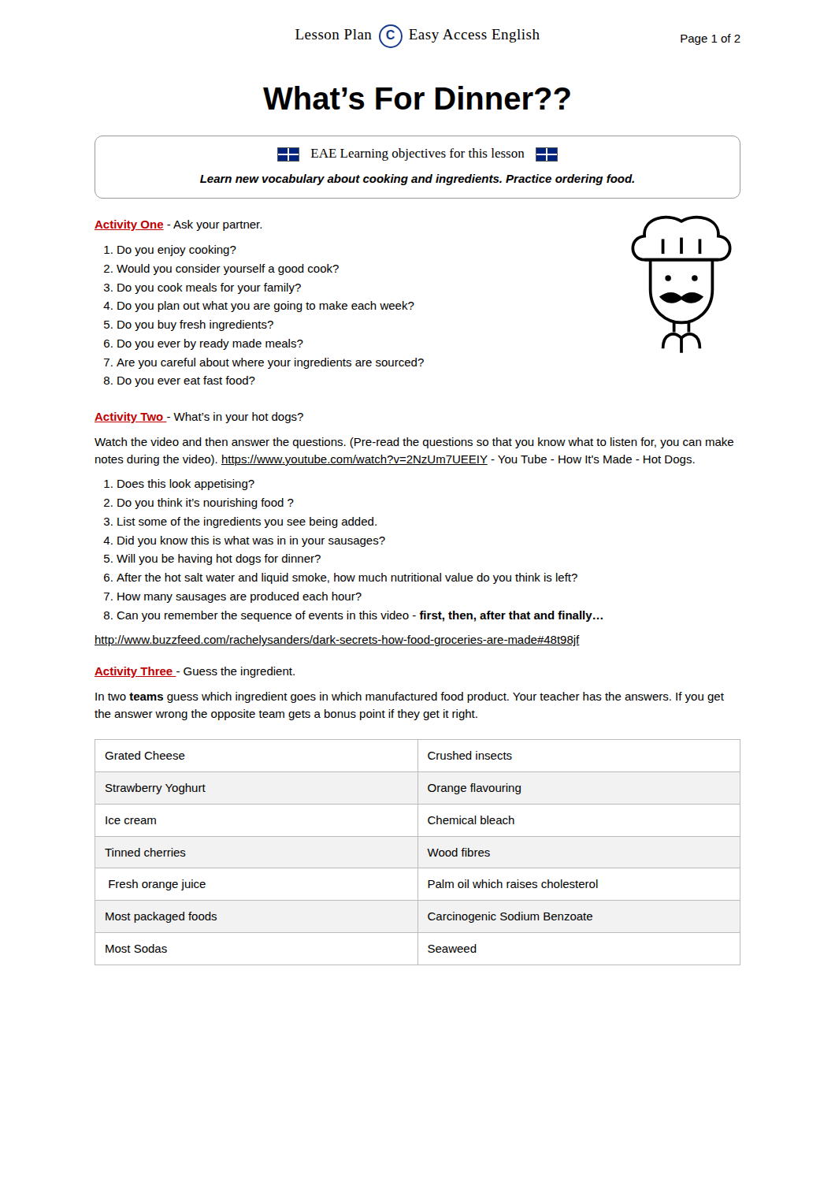Page 1 of 2
Lesson Plan C Easy Access English
What’s For Dinner??
EAE Learning objectives for this lesson
Learn new vocabulary about cooking and ingredients. Practice ordering food.
Activity One - Ask your partner.
Do you enjoy cooking?
Would you consider yourself a good cook?
Do you cook meals for your family?
Do you plan out what you are going to make each week?
Do you buy fresh ingredients?
Do you ever by ready made meals?
Are you careful about where your ingredients are sourced?
Do you ever eat fast food?
Activity Two - What’s in your hot dogs?
Watch the video and then answer the questions. (Pre-read the questions so that you know what to listen for, you can make notes during the video). https://www.youtube.com/watch?v=2NzUm7UEEIY - You Tube - How It's Made - Hot Dogs.
Does this look appetising?
Do you think it’s nourishing food ?
List some of the ingredients you see being added.
Did you know this is what was in in your sausages?
Will you be having hot dogs for dinner?
After the hot salt water and liquid smoke, how much nutritional value do you think is left?
How many sausages are produced each hour?
Can you remember the sequence of events in this video - first, then, after that and finally…
http://www.buzzfeed.com/rachelysanders/dark-secrets-how-food-groceries-are-made#48t98jf
Activity Three - Guess the ingredient.
In two teams guess which ingredient goes in which manufactured food product. Your teacher has the answers. If you get the answer wrong the opposite team gets a bonus point if they get it right.
| Grated Cheese | Crushed insects |
| Strawberry Yoghurt | Orange flavouring |
| Ice cream | Chemical bleach |
| Tinned cherries | Wood fibres |
| Fresh orange juice | Palm oil which raises cholesterol |
| Most packaged foods | Carcinogenic Sodium Benzoate |
| Most Sodas | Seaweed |